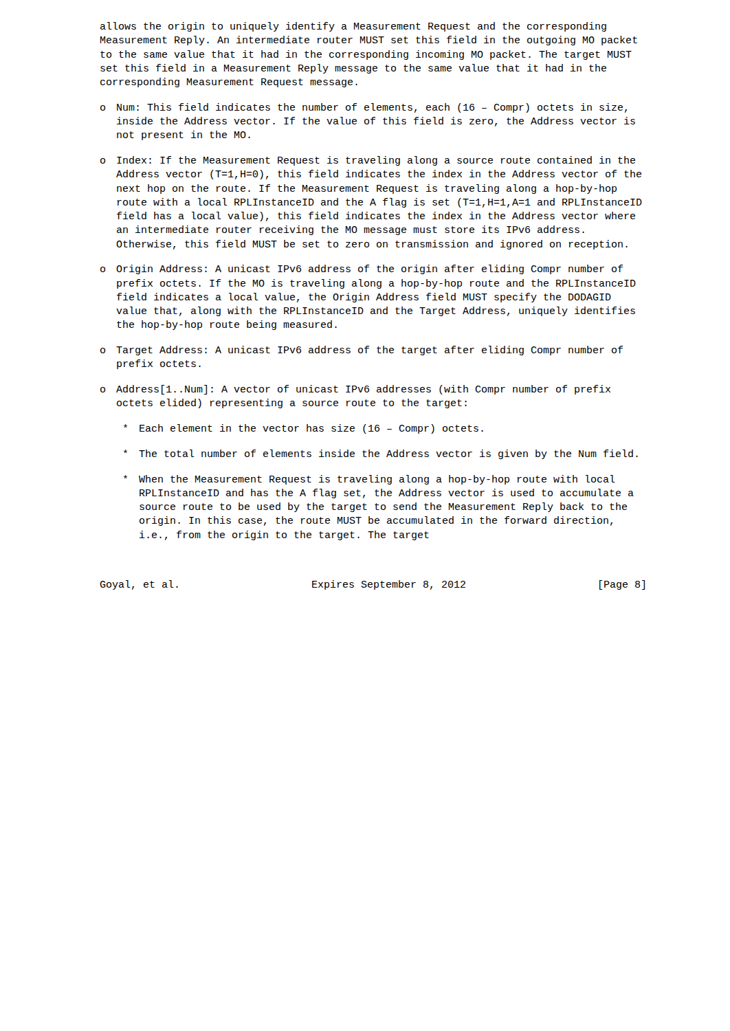allows the origin to uniquely identify a Measurement Request and the corresponding Measurement Reply. An intermediate router MUST set this field in the outgoing MO packet to the same value that it had in the corresponding incoming MO packet. The target MUST set this field in a Measurement Reply message to the same value that it had in the corresponding Measurement Request message.
o Num: This field indicates the number of elements, each (16 – Compr) octets in size, inside the Address vector. If the value of this field is zero, the Address vector is not present in the MO.
o Index: If the Measurement Request is traveling along a source route contained in the Address vector (T=1,H=0), this field indicates the index in the Address vector of the next hop on the route. If the Measurement Request is traveling along a hop-by-hop route with a local RPLInstanceID and the A flag is set (T=1,H=1,A=1 and RPLInstanceID field has a local value), this field indicates the index in the Address vector where an intermediate router receiving the MO message must store its IPv6 address. Otherwise, this field MUST be set to zero on transmission and ignored on reception.
o Origin Address: A unicast IPv6 address of the origin after eliding Compr number of prefix octets. If the MO is traveling along a hop-by-hop route and the RPLInstanceID field indicates a local value, the Origin Address field MUST specify the DODAGID value that, along with the RPLInstanceID and the Target Address, uniquely identifies the hop-by-hop route being measured.
o Target Address: A unicast IPv6 address of the target after eliding Compr number of prefix octets.
o Address[1..Num]: A vector of unicast IPv6 addresses (with Compr number of prefix octets elided) representing a source route to the target:
*Each element in the vector has size (16 – Compr) octets.
*The total number of elements inside the Address vector is given by the Num field.
*When the Measurement Request is traveling along a hop-by-hop route with local RPLInstanceID and has the A flag set, the Address vector is used to accumulate a source route to be used by the target to send the Measurement Reply back to the origin. In this case, the route MUST be accumulated in the forward direction, i.e., from the origin to the target. The target
Goyal, et al. Expires September 8, 2012 [Page 8]